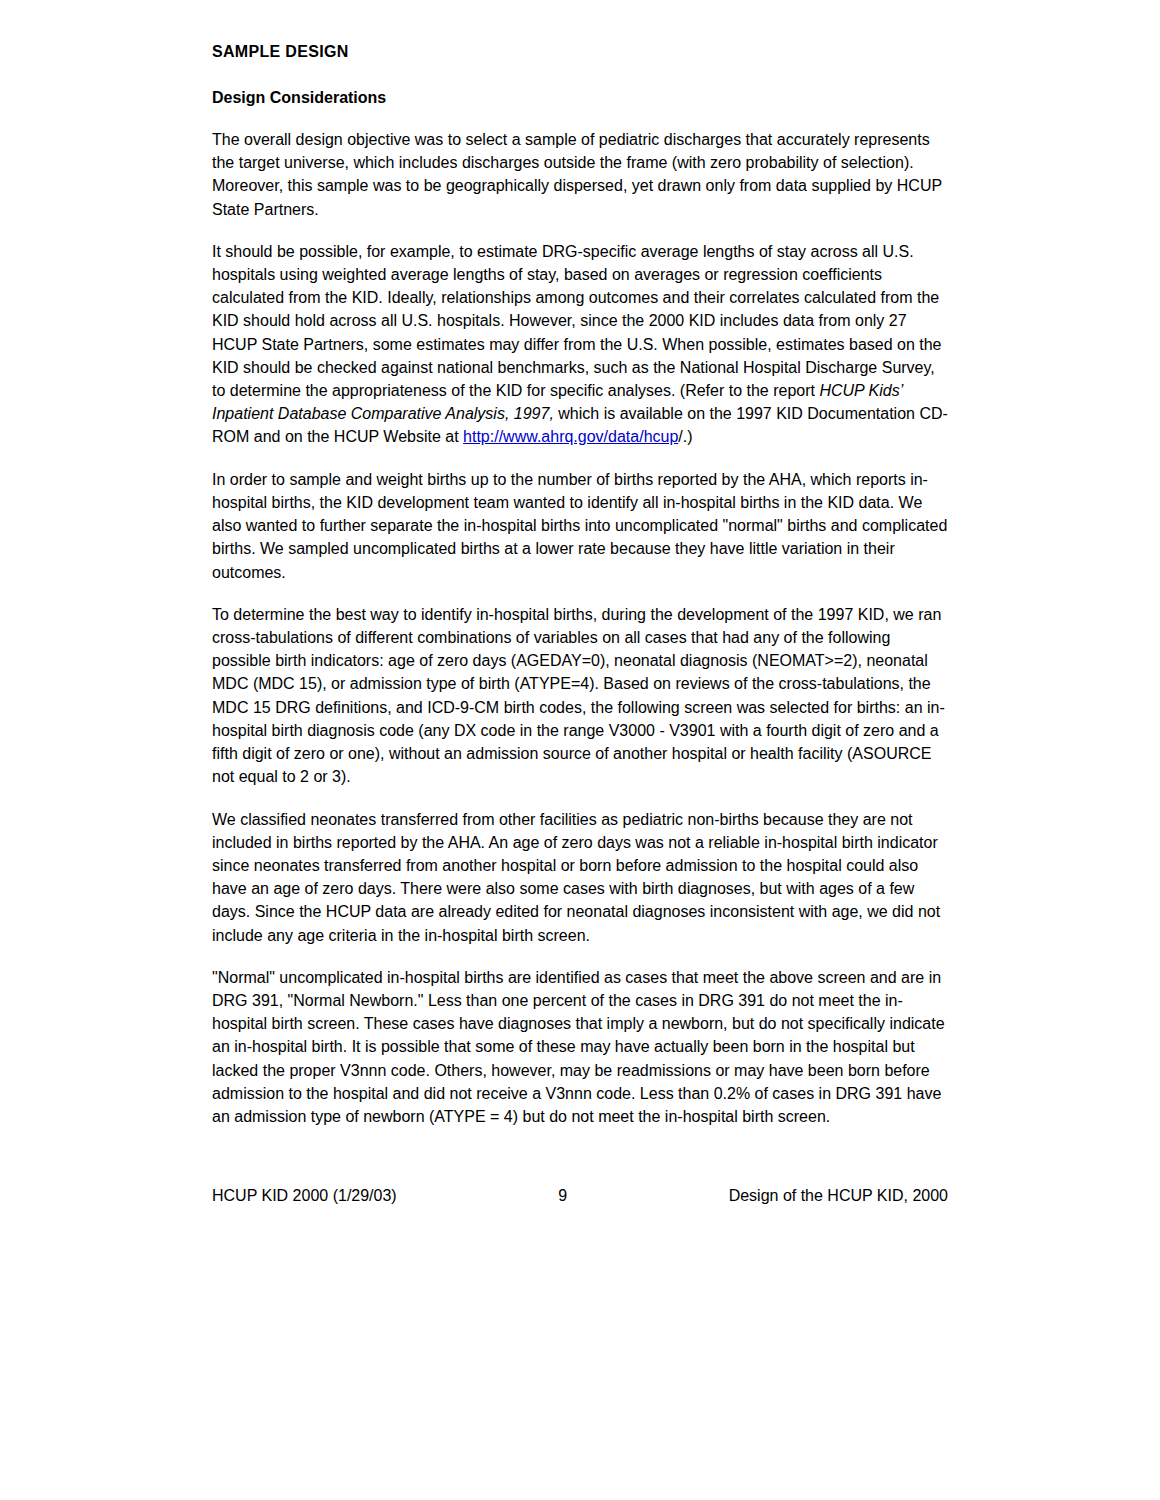SAMPLE DESIGN
Design Considerations
The overall design objective was to select a sample of pediatric discharges that accurately represents the target universe, which includes discharges outside the frame (with zero probability of selection). Moreover, this sample was to be geographically dispersed, yet drawn only from data supplied by HCUP State Partners.
It should be possible, for example, to estimate DRG-specific average lengths of stay across all U.S. hospitals using weighted average lengths of stay, based on averages or regression coefficients calculated from the KID. Ideally, relationships among outcomes and their correlates calculated from the KID should hold across all U.S. hospitals. However, since the 2000 KID includes data from only 27 HCUP State Partners, some estimates may differ from the U.S. When possible, estimates based on the KID should be checked against national benchmarks, such as the National Hospital Discharge Survey, to determine the appropriateness of the KID for specific analyses. (Refer to the report HCUP Kids’ Inpatient Database Comparative Analysis, 1997, which is available on the 1997 KID Documentation CD-ROM and on the HCUP Website at http://www.ahrq.gov/data/hcup/.)
In order to sample and weight births up to the number of births reported by the AHA, which reports in-hospital births, the KID development team wanted to identify all in-hospital births in the KID data. We also wanted to further separate the in-hospital births into uncomplicated "normal" births and complicated births. We sampled uncomplicated births at a lower rate because they have little variation in their outcomes.
To determine the best way to identify in-hospital births, during the development of the 1997 KID, we ran cross-tabulations of different combinations of variables on all cases that had any of the following possible birth indicators: age of zero days (AGEDAY=0), neonatal diagnosis (NEOMAT>=2), neonatal MDC (MDC 15), or admission type of birth (ATYPE=4). Based on reviews of the cross-tabulations, the MDC 15 DRG definitions, and ICD-9-CM birth codes, the following screen was selected for births: an in-hospital birth diagnosis code (any DX code in the range V3000 - V3901 with a fourth digit of zero and a fifth digit of zero or one), without an admission source of another hospital or health facility (ASOURCE not equal to 2 or 3).
We classified neonates transferred from other facilities as pediatric non-births because they are not included in births reported by the AHA. An age of zero days was not a reliable in-hospital birth indicator since neonates transferred from another hospital or born before admission to the hospital could also have an age of zero days. There were also some cases with birth diagnoses, but with ages of a few days. Since the HCUP data are already edited for neonatal diagnoses inconsistent with age, we did not include any age criteria in the in-hospital birth screen.
"Normal" uncomplicated in-hospital births are identified as cases that meet the above screen and are in DRG 391, "Normal Newborn." Less than one percent of the cases in DRG 391 do not meet the in-hospital birth screen. These cases have diagnoses that imply a newborn, but do not specifically indicate an in-hospital birth. It is possible that some of these may have actually been born in the hospital but lacked the proper V3nnn code. Others, however, may be readmissions or may have been born before admission to the hospital and did not receive a V3nnn code. Less than 0.2% of cases in DRG 391 have an admission type of newborn (ATYPE = 4) but do not meet the in-hospital birth screen.
HCUP KID 2000 (1/29/03) 9 Design of the HCUP KID, 2000